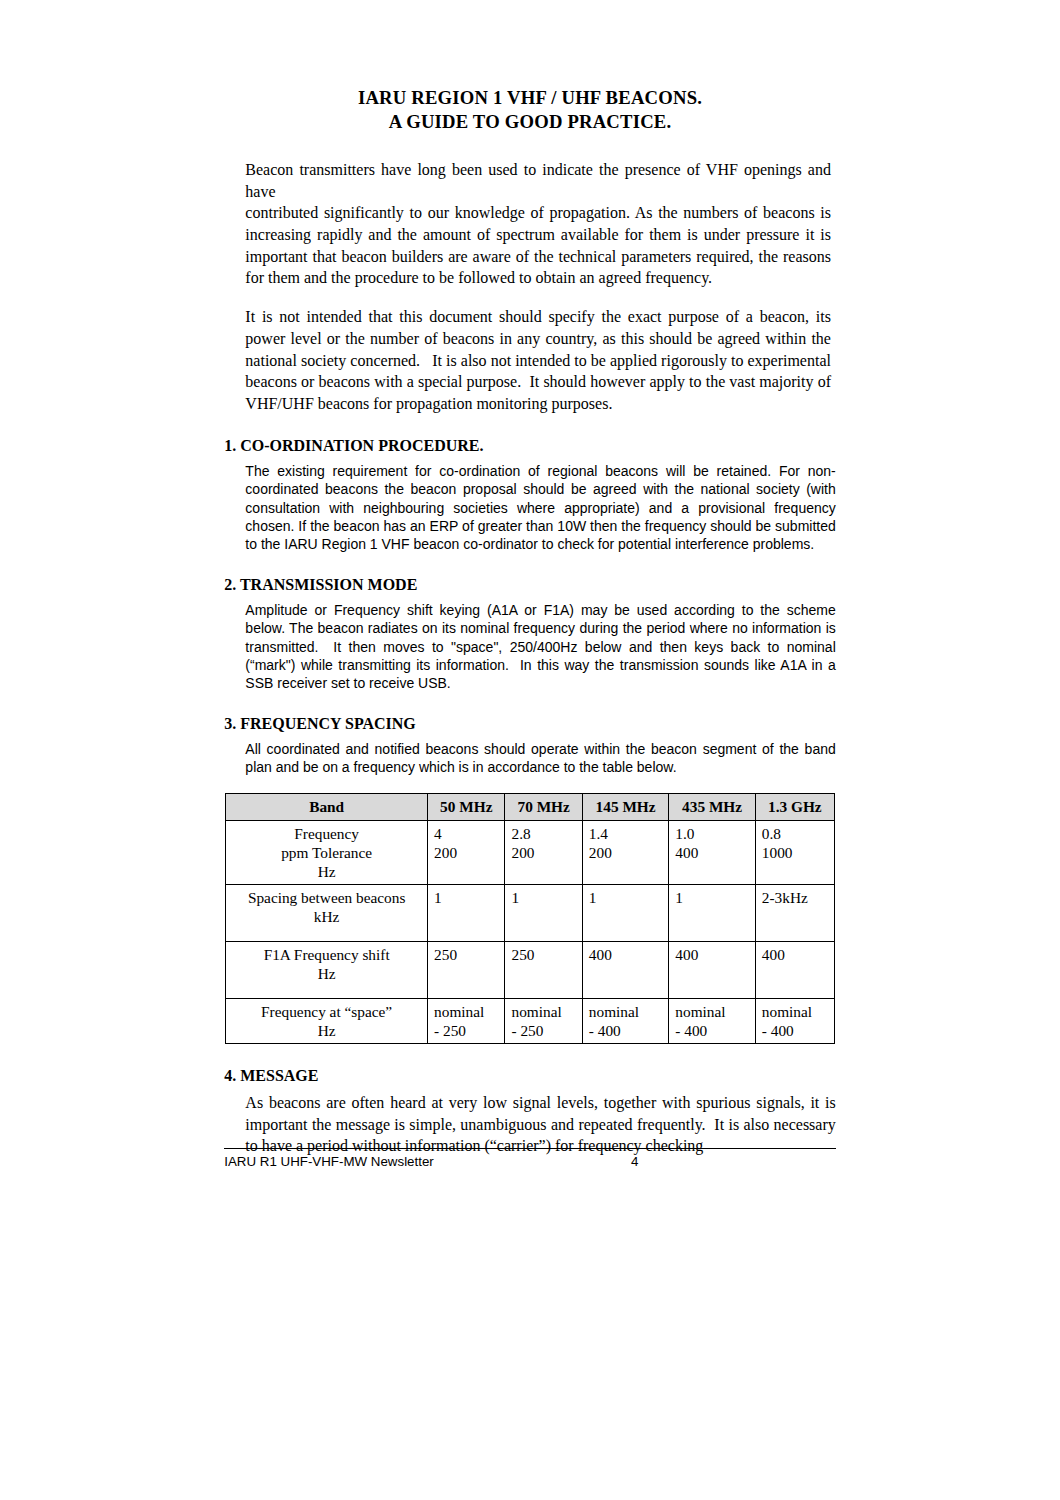IARU REGION 1 VHF / UHF BEACONS.
A GUIDE TO GOOD PRACTICE.
Beacon transmitters have long been used to indicate the presence of VHF openings and have
contributed significantly to our knowledge of propagation. As the numbers of beacons is increasing rapidly and the amount of spectrum available for them is under pressure it is important that beacon builders are aware of the technical parameters required, the reasons for them and the procedure to be followed to obtain an agreed frequency.
It is not intended that this document should specify the exact purpose of a beacon, its power level or the number of beacons in any country, as this should be agreed within the national society concerned. It is also not intended to be applied rigorously to experimental beacons or beacons with a special purpose. It should however apply to the vast majority of VHF/UHF beacons for propagation monitoring purposes.
1. CO-ORDINATION PROCEDURE.
The existing requirement for co-ordination of regional beacons will be retained. For non-coordinated beacons the beacon proposal should be agreed with the national society (with consultation with neighbouring societies where appropriate) and a provisional frequency chosen. If the beacon has an ERP of greater than 10W then the frequency should be submitted to the IARU Region 1 VHF beacon co-ordinator to check for potential interference problems.
2. TRANSMISSION MODE
Amplitude or Frequency shift keying (A1A or F1A) may be used according to the scheme below. The beacon radiates on its nominal frequency during the period where no information is transmitted. It then moves to "space", 250/400Hz below and then keys back to nominal (“mark") while transmitting its information. In this way the transmission sounds like A1A in a SSB receiver set to receive USB.
3. FREQUENCY SPACING
All coordinated and notified beacons should operate within the beacon segment of the band plan and be on a frequency which is in accordance to the table below.
| Band | 50 MHz | 70 MHz | 145 MHz | 435 MHz | 1.3 GHz |
| --- | --- | --- | --- | --- | --- |
| Frequency ppm Tolerance Hz | 4 200 | 2.8 200 | 1.4 200 | 1.0 400 | 0.8 1000 |
| Spacing between beacons kHz | 1 | 1 | 1 | 1 | 2-3kHz |
| F1A Frequency shift Hz | 250 | 250 | 400 | 400 | 400 |
| Frequency at “space” Hz | nominal - 250 | nominal - 250 | nominal - 400 | nominal - 400 | nominal - 400 |
4. MESSAGE
As beacons are often heard at very low signal levels, together with spurious signals, it is important the message is simple, unambiguous and repeated frequently. It is also necessary to have a period without information (“carrier”) for frequency checking
IARU R1 UHF-VHF-MW Newsletter
4